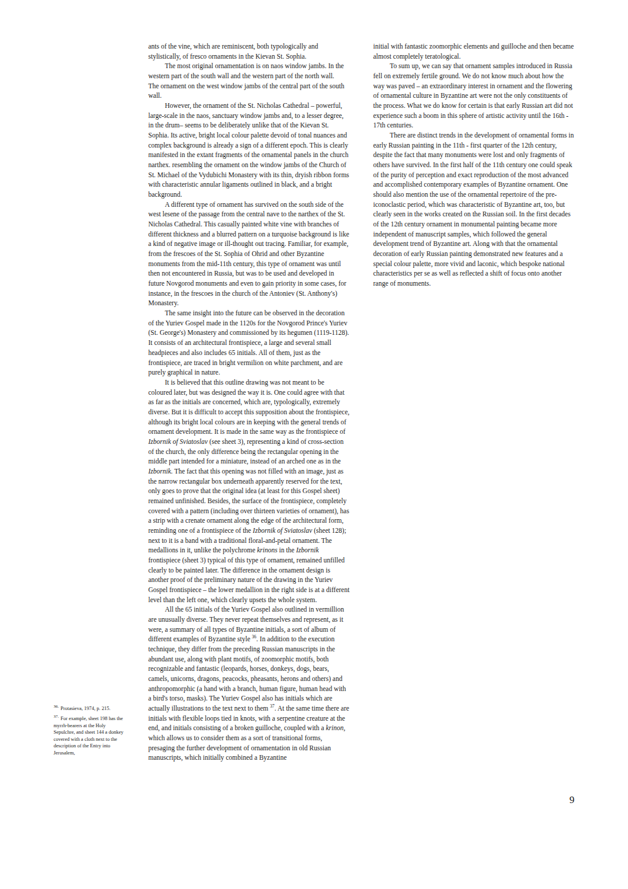ants of the vine, which are reminiscent, both typologically and stylistically, of fresco ornaments in the Kievan St. Sophia.
The most original ornamentation is on naos window jambs. In the western part of the south wall and the western part of the north wall.
The ornament on the west window jambs of the central part of the south wall.
However, the ornament of the St. Nicholas Cathedral – powerful, large-scale in the naos, sanctuary window jambs and, to a lesser degree, in the drum– seems to be deliberately unlike that of the Kievan St. Sophia. Its active, bright local colour palette devoid of tonal nuances and complex background is already a sign of a different epoch. This is clearly manifested in the extant fragments of the ornamental panels in the church narthex. resembling the ornament on the window jambs of the Church of St. Michael of the Vydubichi Monastery with its thin, dryish ribbon forms with characteristic annular ligaments outlined in black, and a bright background.
A different type of ornament has survived on the south side of the west lesene of the passage from the central nave to the narthex of the St. Nicholas Cathedral. This casually painted white vine with branches of different thickness and a blurred pattern on a turquoise background is like a kind of negative image or ill-thought out tracing. Familiar, for example, from the frescoes of the St. Sophia of Ohrid and other Byzantine monuments from the mid-11th century, this type of ornament was until then not encountered in Russia, but was to be used and developed in future Novgorod monuments and even to gain priority in some cases, for instance, in the frescoes in the church of the Antoniev (St. Anthony's) Monastery.
The same insight into the future can be observed in the decoration of the Yuriev Gospel made in the 1120s for the Novgorod Prince's Yuriev (St. George's) Monastery and commissioned by its hegumen (1119-1128). It consists of an architectural frontispiece, a large and several small headpieces and also includes 65 initials. All of them, just as the frontispiece, are traced in bright vermilion on white parchment, and are purely graphical in nature.
It is believed that this outline drawing was not meant to be coloured later, but was designed the way it is. One could agree with that as far as the initials are concerned, which are, typologically, extremely diverse. But it is difficult to accept this supposition about the frontispiece, although its bright local colours are in keeping with the general trends of ornament development. It is made in the same way as the frontispiece of Izbornik of Sviatoslav (see sheet 3), representing a kind of cross-section of the church, the only difference being the rectangular opening in the middle part intended for a miniature, instead of an arched one as in the Izbornik. The fact that this opening was not filled with an image, just as the narrow rectangular box underneath apparently reserved for the text, only goes to prove that the original idea (at least for this Gospel sheet) remained unfinished. Besides, the surface of the frontispiece, completely covered with a pattern (including over thirteen varieties of ornament), has a strip with a crenate ornament along the edge of the architectural form, reminding one of a frontispiece of the Izbornik of Sviatoslav (sheet 128); next to it is a band with a traditional floral-and-petal ornament. The medallions in it, unlike the polychrome krinons in the Izbornik frontispiece (sheet 3) typical of this type of ornament, remained unfilled clearly to be painted later. The difference in the ornament design is another proof of the preliminary nature of the drawing in the Yuriev Gospel frontispiece – the lower medallion in the right side is at a different level than the left one, which clearly upsets the whole system.
All the 65 initials of the Yuriev Gospel also outlined in vermillion are unusually diverse. They never repeat themselves and represent, as it were, a summary of all types of Byzantine initials, a sort of album of different examples of Byzantine style 36. In addition to the execution technique, they differ from the preceding Russian manuscripts in the abundant use, along with plant motifs, of zoomorphic motifs, both recognizable and fantastic (leopards, horses, donkeys, dogs, bears, camels, unicorns, dragons, peacocks, pheasants, herons and others) and anthropomorphic (a hand with a branch, human figure, human head with a bird's torso, masks). The Yuriev Gospel also has initials which are actually illustrations to the text next to them 37. At the same time there are initials with flexible loops tied in knots, with a serpentine creature at the end, and initials consisting of a broken guilloche, coupled with a krinon, which allows us to consider them as a sort of transitional forms, presaging the further development of ornamentation in old Russian manuscripts, which initially combined a Byzantine
initial with fantastic zoomorphic elements and guilloche and then became almost completely teratological.
To sum up, we can say that ornament samples introduced in Russia fell on extremely fertile ground. We do not know much about how the way was paved – an extraordinary interest in ornament and the flowering of ornamental culture in Byzantine art were not the only constituents of the process. What we do know for certain is that early Russian art did not experience such a boom in this sphere of artistic activity until the 16th - 17th centuries.
There are distinct trends in the development of ornamental forms in early Russian painting in the 11th - first quarter of the 12th century, despite the fact that many monuments were lost and only fragments of others have survived. In the first half of the 11th century one could speak of the purity of perception and exact reproduction of the most advanced and accomplished contemporary examples of Byzantine ornament. One should also mention the use of the ornamental repertoire of the pre-iconoclastic period, which was characteristic of Byzantine art, too, but clearly seen in the works created on the Russian soil. In the first decades of the 12th century ornament in monumental painting became more independent of manuscript samples, which followed the general development trend of Byzantine art. Along with that the ornamental decoration of early Russian painting demonstrated new features and a special colour palette, more vivid and laconic, which bespoke national characteristics per se as well as reflected a shift of focus onto another range of monuments.
36. Protasieva, 1974, p. 215.
37. For example, sheet 198 has the myrrh-bearers at the Holy Sepulchre, and sheet 144 a donkey covered with a cloth next to the description of the Entry into Jerusalem,
9